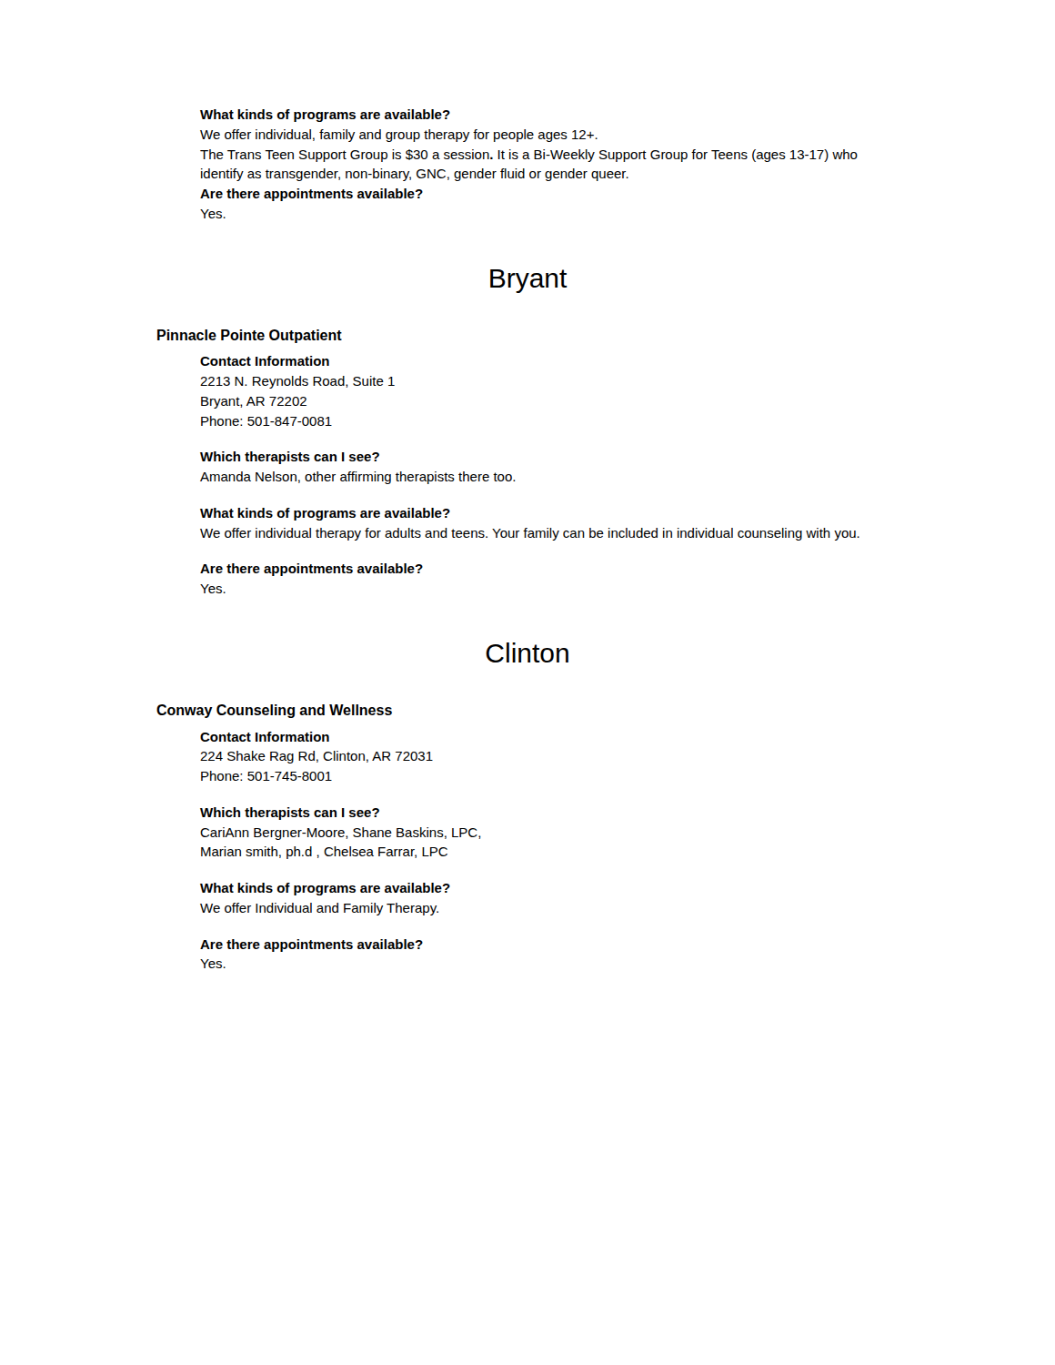What kinds of programs are available?
We offer individual, family and group therapy for people ages 12+.
The Trans Teen Support Group is $30 a session. It is a Bi-Weekly Support Group for Teens (ages 13-17) who identify as transgender, non-binary, GNC, gender fluid or gender queer.
Are there appointments available?
Yes.
Bryant
Pinnacle Pointe Outpatient
Contact Information
2213 N. Reynolds Road, Suite 1
Bryant, AR 72202
Phone: 501-847-0081
Which therapists can I see?
Amanda Nelson, other affirming therapists there too.
What kinds of programs are available?
We offer individual therapy for adults and teens. Your family can be included in individual counseling with you.
Are there appointments available?
Yes.
Clinton
Conway Counseling and Wellness
Contact Information
224 Shake Rag Rd, Clinton, AR 72031
Phone: 501-745-8001
Which therapists can I see?
CariAnn Bergner-Moore, Shane Baskins, LPC,
Marian smith, ph.d , Chelsea Farrar, LPC
What kinds of programs are available?
We offer Individual and Family Therapy.
Are there appointments available?
Yes.